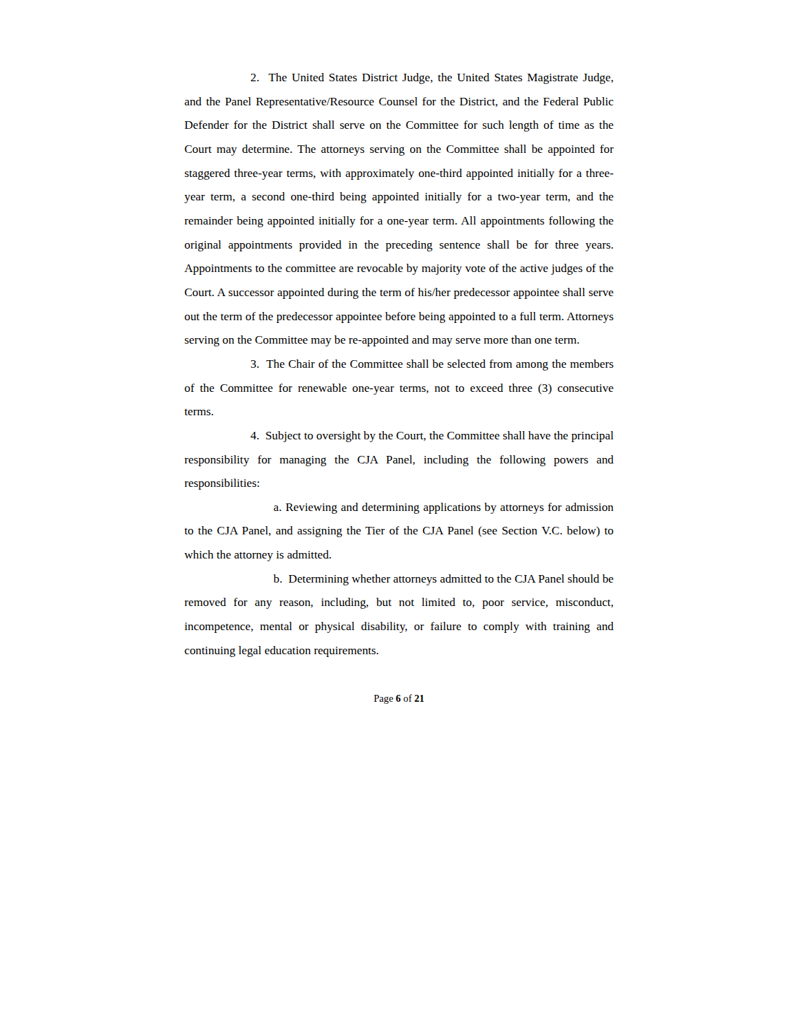2. The United States District Judge, the United States Magistrate Judge, and the Panel Representative/Resource Counsel for the District, and the Federal Public Defender for the District shall serve on the Committee for such length of time as the Court may determine. The attorneys serving on the Committee shall be appointed for staggered three-year terms, with approximately one-third appointed initially for a three-year term, a second one-third being appointed initially for a two-year term, and the remainder being appointed initially for a one-year term. All appointments following the original appointments provided in the preceding sentence shall be for three years. Appointments to the committee are revocable by majority vote of the active judges of the Court. A successor appointed during the term of his/her predecessor appointee shall serve out the term of the predecessor appointee before being appointed to a full term. Attorneys serving on the Committee may be re-appointed and may serve more than one term.
3. The Chair of the Committee shall be selected from among the members of the Committee for renewable one-year terms, not to exceed three (3) consecutive terms.
4. Subject to oversight by the Court, the Committee shall have the principal responsibility for managing the CJA Panel, including the following powers and responsibilities:
a. Reviewing and determining applications by attorneys for admission to the CJA Panel, and assigning the Tier of the CJA Panel (see Section V.C. below) to which the attorney is admitted.
b. Determining whether attorneys admitted to the CJA Panel should be removed for any reason, including, but not limited to, poor service, misconduct, incompetence, mental or physical disability, or failure to comply with training and continuing legal education requirements.
Page 6 of 21